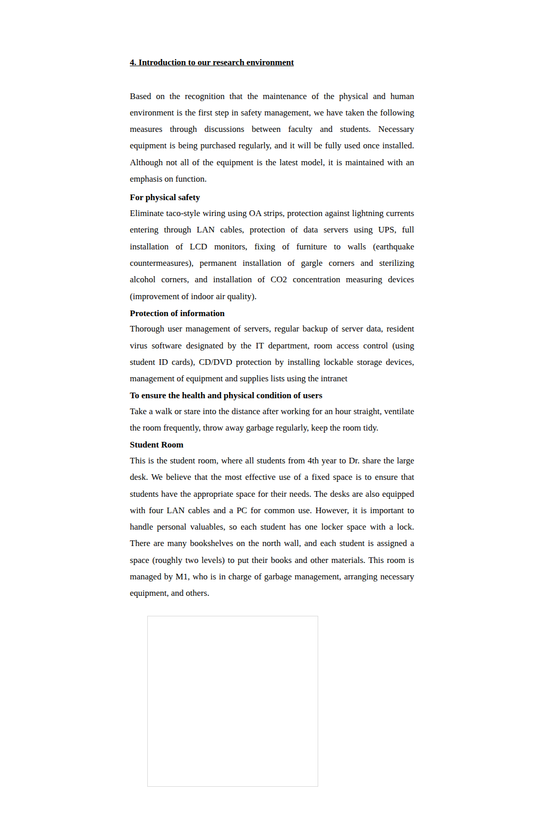4. Introduction to our research environment
Based on the recognition that the maintenance of the physical and human environment is the first step in safety management, we have taken the following measures through discussions between faculty and students. Necessary equipment is being purchased regularly, and it will be fully used once installed. Although not all of the equipment is the latest model, it is maintained with an emphasis on function.
For physical safety
Eliminate taco-style wiring using OA strips, protection against lightning currents entering through LAN cables, protection of data servers using UPS, full installation of LCD monitors, fixing of furniture to walls (earthquake countermeasures), permanent installation of gargle corners and sterilizing alcohol corners, and installation of CO2 concentration measuring devices (improvement of indoor air quality).
Protection of information
Thorough user management of servers, regular backup of server data, resident virus software designated by the IT department, room access control (using student ID cards), CD/DVD protection by installing lockable storage devices, management of equipment and supplies lists using the intranet
To ensure the health and physical condition of users
Take a walk or stare into the distance after working for an hour straight, ventilate the room frequently, throw away garbage regularly, keep the room tidy.
Student Room
This is the student room, where all students from 4th year to Dr. share the large desk. We believe that the most effective use of a fixed space is to ensure that students have the appropriate space for their needs. The desks are also equipped with four LAN cables and a PC for common use. However, it is important to handle personal valuables, so each student has one locker space with a lock. There are many bookshelves on the north wall, and each student is assigned a space (roughly two levels) to put their books and other materials. This room is managed by M1, who is in charge of garbage management, arranging necessary equipment, and others.